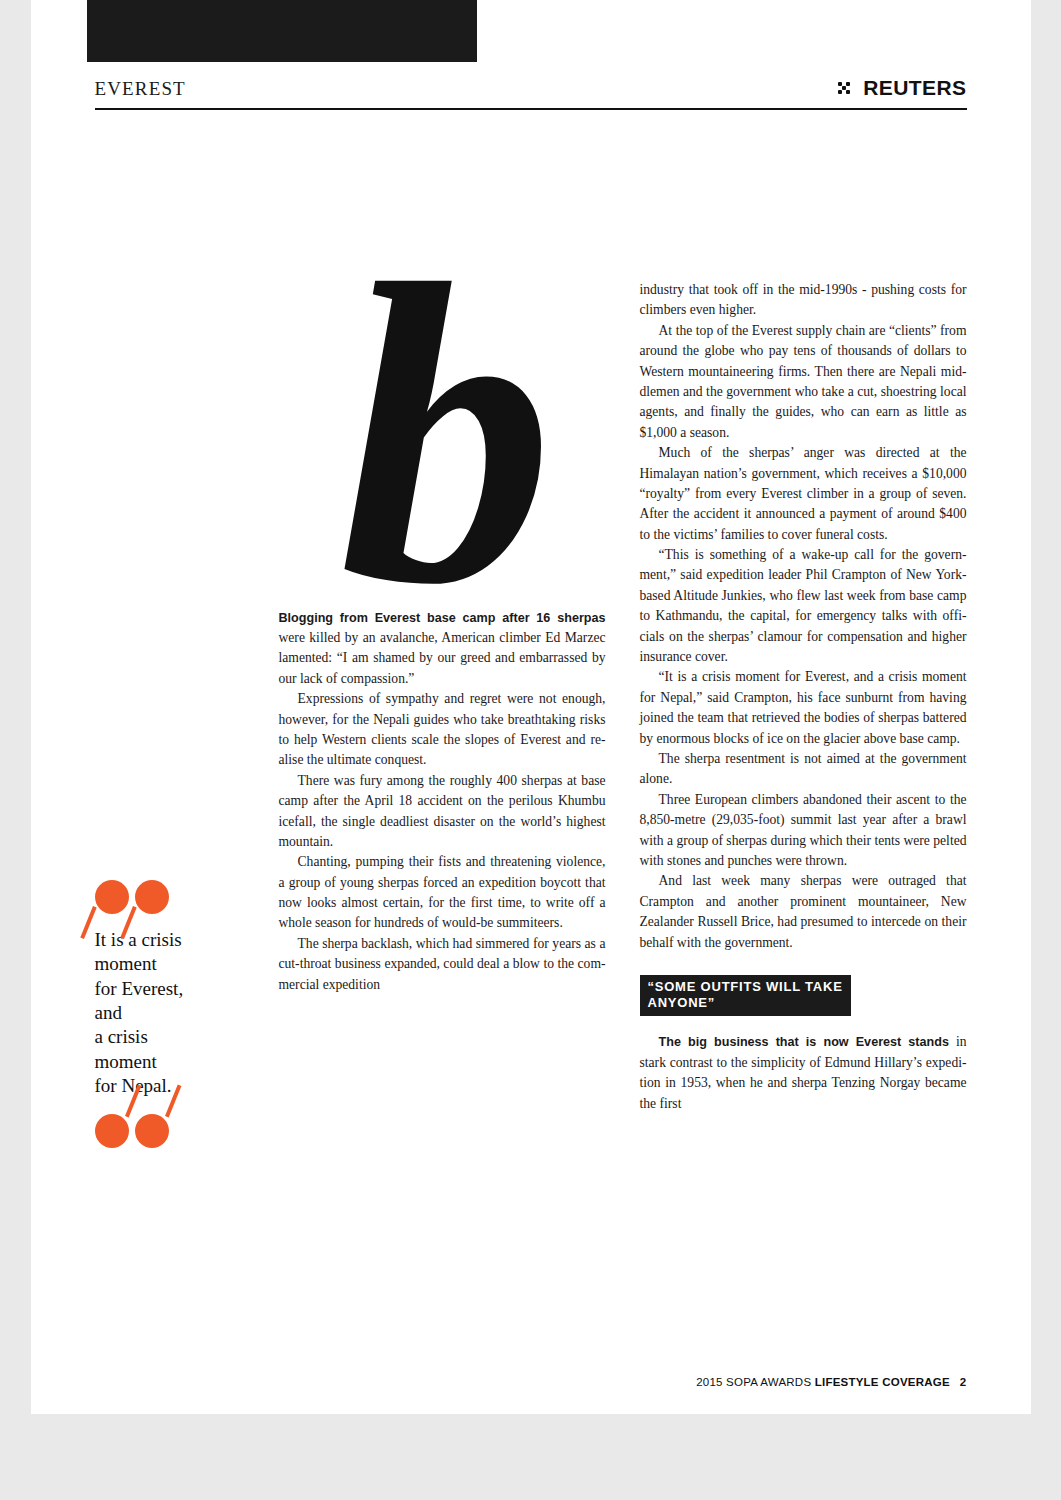EVEREST
REUTERS
It is a crisis
moment
for Everest,
and
a crisis
moment
for Nepal.
b
Blogging from Everest base camp after 16 sherpas were killed by an avalanche, American climber Ed Marzec lamented: “I am shamed by our greed and embarrassed by our lack of compassion.”
Expressions of sympathy and regret were not enough, however, for the Nepali guides who take breathtaking risks to help Western clients scale the slopes of Everest and realise the ultimate conquest.
There was fury among the roughly 400 sherpas at base camp after the April 18 accident on the perilous Khumbu icefall, the single deadliest disaster on the world’s highest mountain.
Chanting, pumping their fists and threatening violence, a group of young sherpas forced an expedition boycott that now looks almost certain, for the first time, to write off a whole season for hundreds of would-be summiteers.
The sherpa backlash, which had simmered for years as a cut-throat business expanded, could deal a blow to the commercial expedition
industry that took off in the mid-1990s - pushing costs for climbers even higher.
At the top of the Everest supply chain are “clients” from around the globe who pay tens of thousands of dollars to Western mountaineering firms. Then there are Nepali middlemen and the government who take a cut, shoestring local agents, and finally the guides, who can earn as little as $1,000 a season.
Much of the sherpas’ anger was directed at the Himalayan nation’s government, which receives a $10,000 “royalty” from every Everest climber in a group of seven. After the accident it announced a payment of around $400 to the victims’ families to cover funeral costs.
“This is something of a wake-up call for the government,” said expedition leader Phil Crampton of New York-based Altitude Junkies, who flew last week from base camp to Kathmandu, the capital, for emergency talks with officials on the sherpas’ clamour for compensation and higher insurance cover.
“It is a crisis moment for Everest, and a crisis moment for Nepal,” said Crampton, his face sunburnt from having joined the team that retrieved the bodies of sherpas battered by enormous blocks of ice on the glacier above base camp.
The sherpa resentment is not aimed at the government alone.
Three European climbers abandoned their ascent to the 8,850-metre (29,035-foot) summit last year after a brawl with a group of sherpas during which their tents were pelted with stones and punches were thrown.
And last week many sherpas were outraged that Crampton and another prominent mountaineer, New Zealander Russell Brice, had presumed to intercede on their behalf with the government.
“SOME OUTFITS WILL TAKE
ANYONE”
The big business that is now Everest stands in stark contrast to the simplicity of Edmund Hillary’s expedition in 1953, when he and sherpa Tenzing Norgay became the first
2015 SOPA AWARDS LIFESTYLE COVERAGE 2